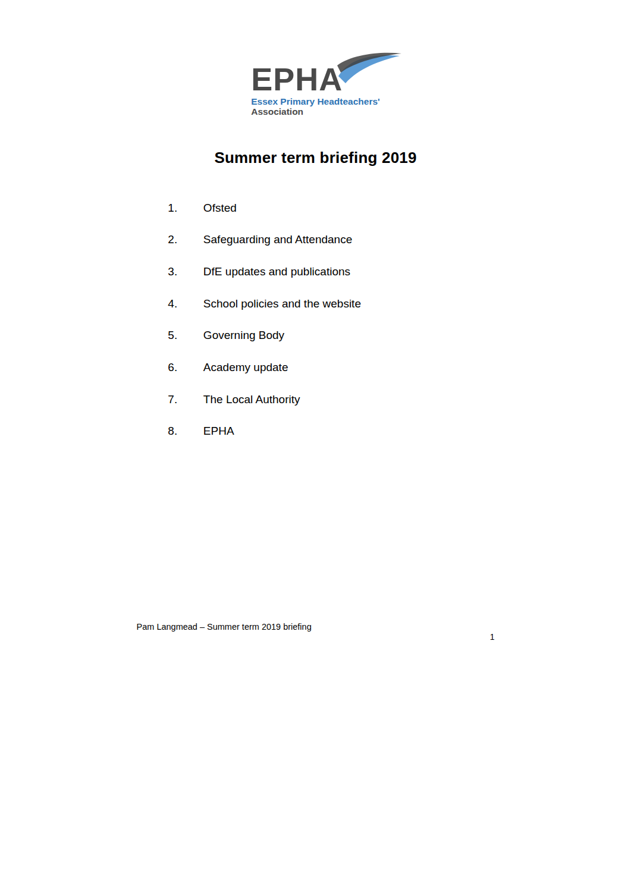EPHA
Essex Primary Headteachers'
Association
Summer term briefing 2019
Ofsted
Safeguarding and Attendance
DfE updates and publications
School policies and the website
Governing Body
Academy update
The Local Authority
EPHA
Pam Langmead – Summer term 2019 briefing 1